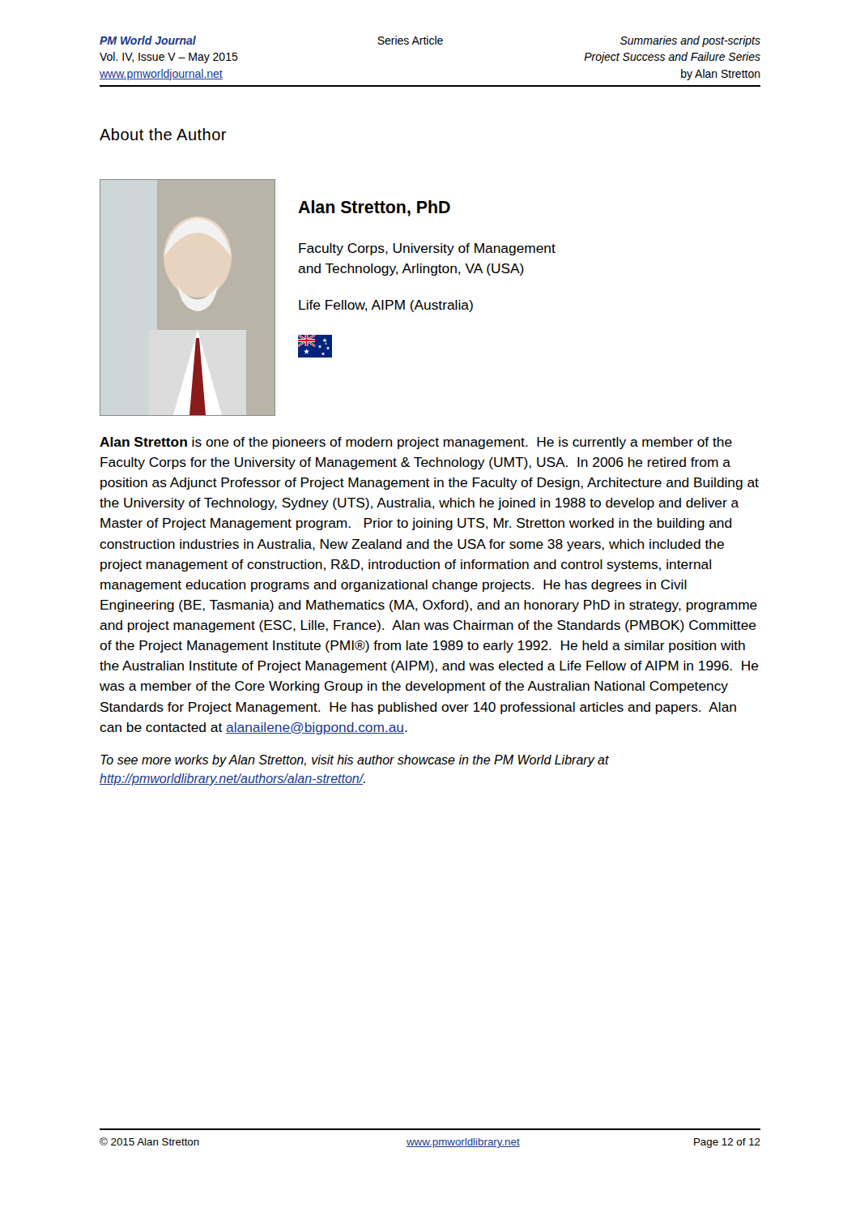| PM World Journal Vol. IV, Issue V – May 2015 www.pmworldjournal.net | Series Article | Summaries and post-scripts Project Success and Failure Series by Alan Stretton |
About the Author
Alan Stretton, PhD
Faculty Corps, University of Management
and Technology, Arlington, VA (USA)
Life Fellow, AIPM (Australia)
Alan Stretton is one of the pioneers of modern project management. He is currently a member of the Faculty Corps for the University of Management & Technology (UMT), USA. In 2006 he retired from a position as Adjunct Professor of Project Management in the Faculty of Design, Architecture and Building at the University of Technology, Sydney (UTS), Australia, which he joined in 1988 to develop and deliver a Master of Project Management program. Prior to joining UTS, Mr. Stretton worked in the building and construction industries in Australia, New Zealand and the USA for some 38 years, which included the project management of construction, R&D, introduction of information and control systems, internal management education programs and organizational change projects. He has degrees in Civil Engineering (BE, Tasmania) and Mathematics (MA, Oxford), and an honorary PhD in strategy, programme and project management (ESC, Lille, France). Alan was Chairman of the Standards (PMBOK) Committee of the Project Management Institute (PMI®) from late 1989 to early 1992. He held a similar position with the Australian Institute of Project Management (AIPM), and was elected a Life Fellow of AIPM in 1996. He was a member of the Core Working Group in the development of the Australian National Competency Standards for Project Management. He has published over 140 professional articles and papers. Alan can be contacted at alanailene@bigpond.com.au.
To see more works by Alan Stretton, visit his author showcase in the PM World Library at http://pmworldlibrary.net/authors/alan-stretton/.
| © 2015 Alan Stretton | www.pmworldlibrary.net | Page 12 of 12 |